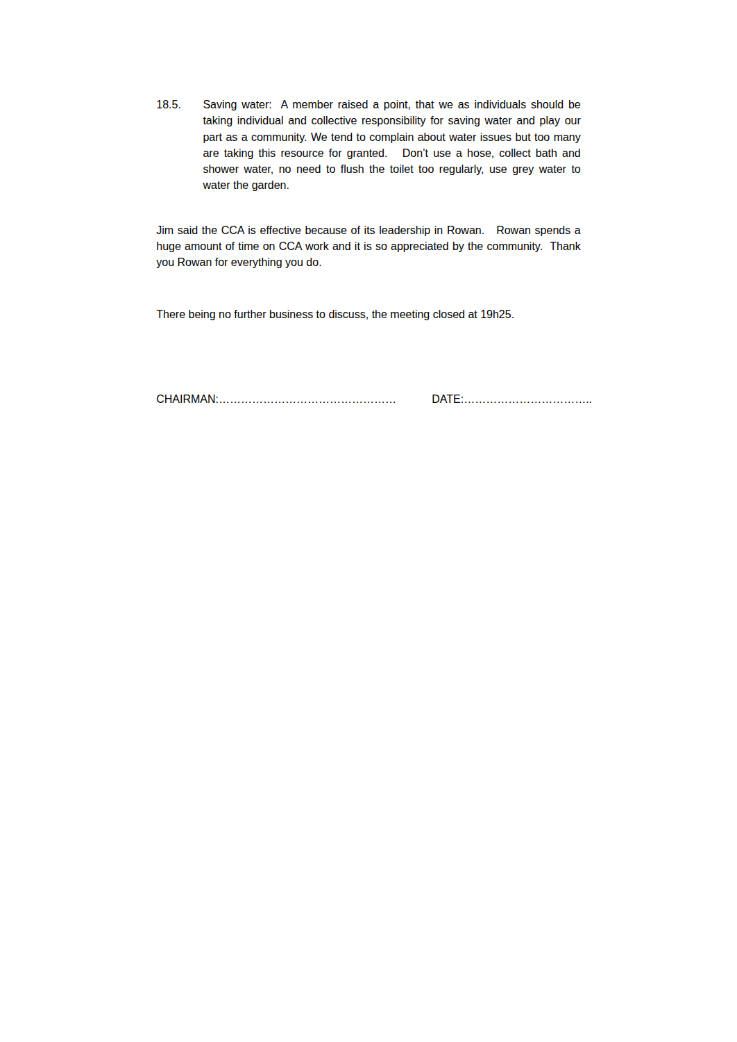18.5.
Saving water: A member raised a point, that we as individuals should be taking individual and collective responsibility for saving water and play our part as a community. We tend to complain about water issues but too many are taking this resource for granted. Don’t use a hose, collect bath and shower water, no need to flush the toilet too regularly, use grey water to water the garden.
Jim said the CCA is effective because of its leadership in Rowan. Rowan spends a huge amount of time on CCA work and it is so appreciated by the community. Thank you Rowan for everything you do.
There being no further business to discuss, the meeting closed at 19h25.
CHAIRMAN:………………………………………… DATE:……………………………..